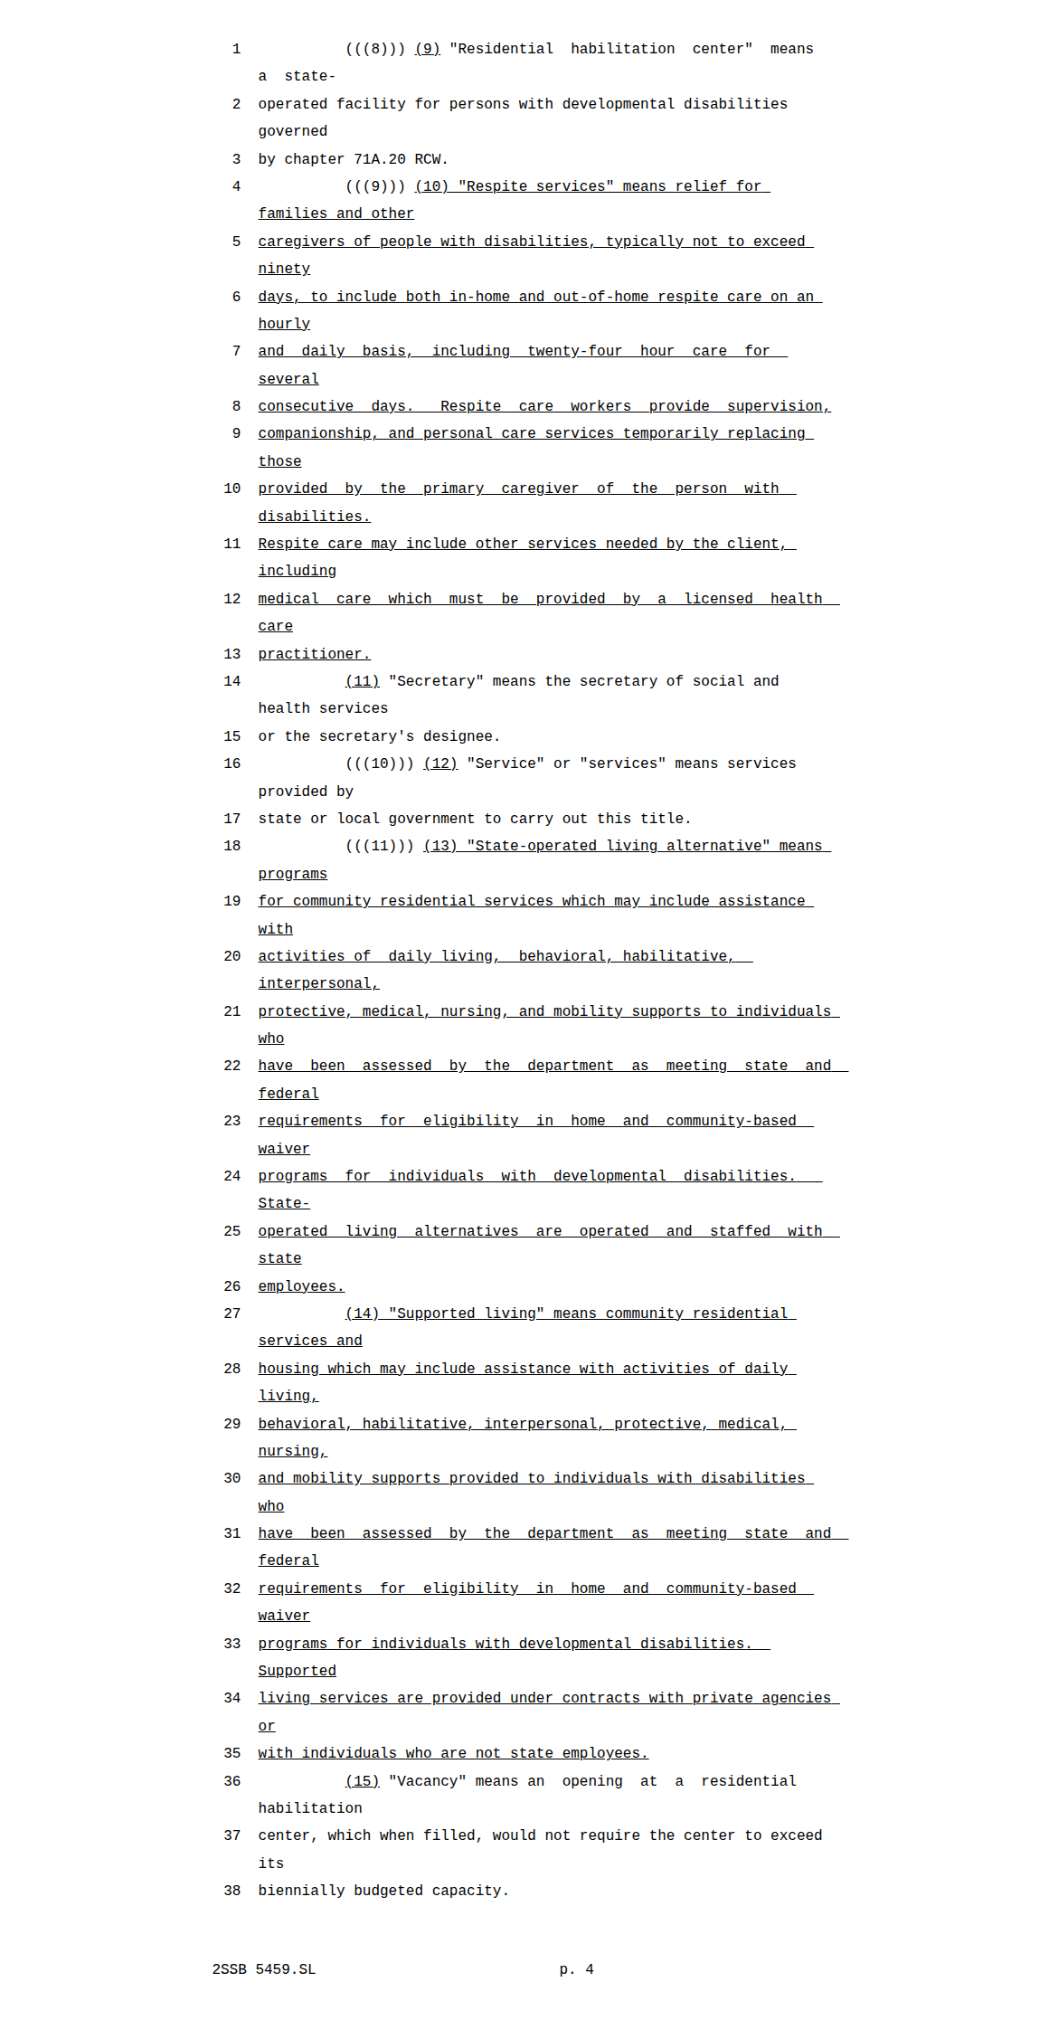(((8))) (9) "Residential habilitation center" means a state-
operated facility for persons with developmental disabilities governed
by chapter 71A.20 RCW.
(((9))) (10) "Respite services" means relief for families and other
caregivers of people with disabilities, typically not to exceed ninety
days, to include both in-home and out-of-home respite care on an hourly
and daily basis, including twenty-four hour care for several
consecutive days. Respite care workers provide supervision,
companionship, and personal care services temporarily replacing those
provided by the primary caregiver of the person with disabilities.
Respite care may include other services needed by the client, including
medical care which must be provided by a licensed health care
practitioner.
(11) "Secretary" means the secretary of social and health services
or the secretary's designee.
(((10))) (12) "Service" or "services" means services provided by
state or local government to carry out this title.
(((11))) (13) "State-operated living alternative" means programs
for community residential services which may include assistance with
activities of daily living, behavioral, habilitative, interpersonal,
protective, medical, nursing, and mobility supports to individuals who
have been assessed by the department as meeting state and federal
requirements for eligibility in home and community-based waiver
programs for individuals with developmental disabilities. State-
operated living alternatives are operated and staffed with state
employees.
(14) "Supported living" means community residential services and
housing which may include assistance with activities of daily living,
behavioral, habilitative, interpersonal, protective, medical, nursing,
and mobility supports provided to individuals with disabilities who
have been assessed by the department as meeting state and federal
requirements for eligibility in home and community-based waiver
programs for individuals with developmental disabilities. Supported
living services are provided under contracts with private agencies or
with individuals who are not state employees.
(15) "Vacancy" means an opening at a residential habilitation
center, which when filled, would not require the center to exceed its
biennially budgeted capacity.
2SSB 5459.SL
p. 4